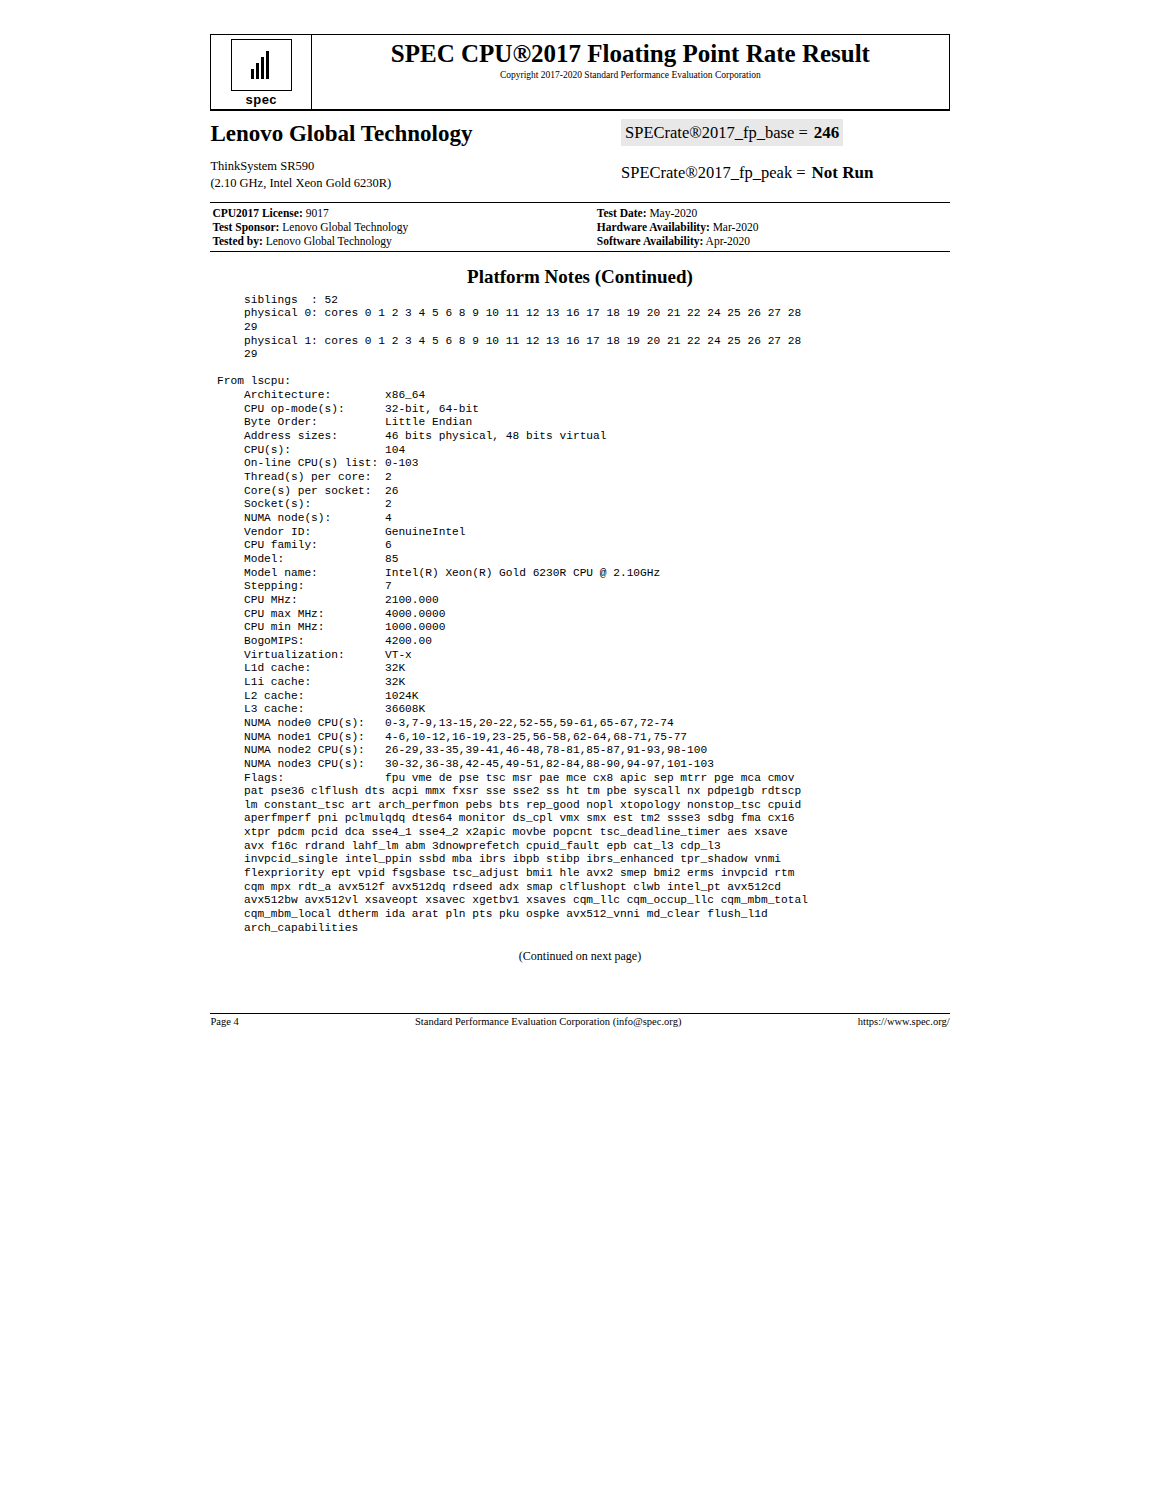spec
SPEC CPU®2017 Floating Point Rate Result
Copyright 2017-2020 Standard Performance Evaluation Corporation
Lenovo Global Technology
ThinkSystem SR590
(2.10 GHz, Intel Xeon Gold 6230R)
SPECrate®2017_fp_base =246
SPECrate®2017_fp_peak =Not Run
| CPU2017 License: 9017 | Test Date: May-2020 |
| Test Sponsor: Lenovo Global Technology | Hardware Availability: Mar-2020 |
| Tested by: Lenovo Global Technology | Software Availability: Apr-2020 |
Platform Notes (Continued)
     siblings  : 52
     physical 0: cores 0 1 2 3 4 5 6 8 9 10 11 12 13 16 17 18 19 20 21 22 24 25 26 27 28
     29
     physical 1: cores 0 1 2 3 4 5 6 8 9 10 11 12 13 16 17 18 19 20 21 22 24 25 26 27 28
     29

 From lscpu:
     Architecture:        x86_64
     CPU op-mode(s):      32-bit, 64-bit
     Byte Order:          Little Endian
     Address sizes:       46 bits physical, 48 bits virtual
     CPU(s):              104
     On-line CPU(s) list: 0-103
     Thread(s) per core:  2
     Core(s) per socket:  26
     Socket(s):           2
     NUMA node(s):        4
     Vendor ID:           GenuineIntel
     CPU family:          6
     Model:               85
     Model name:          Intel(R) Xeon(R) Gold 6230R CPU @ 2.10GHz
     Stepping:            7
     CPU MHz:             2100.000
     CPU max MHz:         4000.0000
     CPU min MHz:         1000.0000
     BogoMIPS:            4200.00
     Virtualization:      VT-x
     L1d cache:           32K
     L1i cache:           32K
     L2 cache:            1024K
     L3 cache:            36608K
     NUMA node0 CPU(s):   0-3,7-9,13-15,20-22,52-55,59-61,65-67,72-74
     NUMA node1 CPU(s):   4-6,10-12,16-19,23-25,56-58,62-64,68-71,75-77
     NUMA node2 CPU(s):   26-29,33-35,39-41,46-48,78-81,85-87,91-93,98-100
     NUMA node3 CPU(s):   30-32,36-38,42-45,49-51,82-84,88-90,94-97,101-103
     Flags:               fpu vme de pse tsc msr pae mce cx8 apic sep mtrr pge mca cmov
     pat pse36 clflush dts acpi mmx fxsr sse sse2 ss ht tm pbe syscall nx pdpe1gb rdtscp
     lm constant_tsc art arch_perfmon pebs bts rep_good nopl xtopology nonstop_tsc cpuid
     aperfmperf pni pclmulqdq dtes64 monitor ds_cpl vmx smx est tm2 ssse3 sdbg fma cx16
     xtpr pdcm pcid dca sse4_1 sse4_2 x2apic movbe popcnt tsc_deadline_timer aes xsave
     avx f16c rdrand lahf_lm abm 3dnowprefetch cpuid_fault epb cat_l3 cdp_l3
     invpcid_single intel_ppin ssbd mba ibrs ibpb stibp ibrs_enhanced tpr_shadow vnmi
     flexpriority ept vpid fsgsbase tsc_adjust bmi1 hle avx2 smep bmi2 erms invpcid rtm
     cqm mpx rdt_a avx512f avx512dq rdseed adx smap clflushopt clwb intel_pt avx512cd
     avx512bw avx512vl xsaveopt xsavec xgetbv1 xsaves cqm_llc cqm_occup_llc cqm_mbm_total
     cqm_mbm_local dtherm ida arat pln pts pku ospke avx512_vnni md_clear flush_l1d
     arch_capabilities
(Continued on next page)
Page 4
Standard Performance Evaluation Corporation (info@spec.org)
https://www.spec.org/